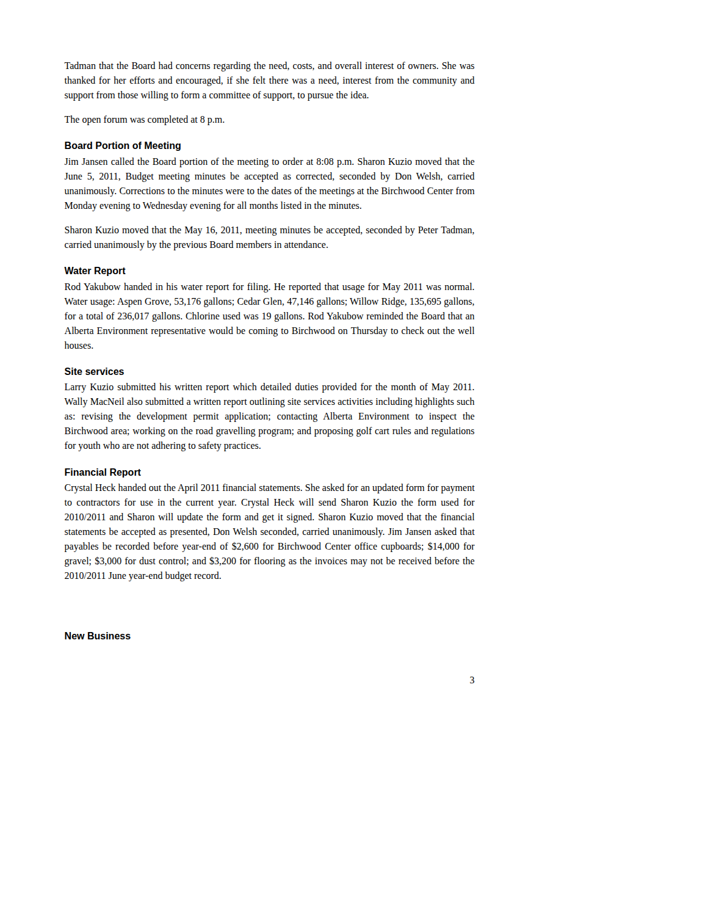Tadman that the Board had concerns regarding the need, costs, and overall interest of owners. She was thanked for her efforts and encouraged, if she felt there was a need, interest from the community and support from those willing to form a committee of support, to pursue the idea.
The open forum was completed at 8 p.m.
Board Portion of Meeting
Jim Jansen called the Board portion of the meeting to order at 8:08 p.m. Sharon Kuzio moved that the June 5, 2011, Budget meeting minutes be accepted as corrected, seconded by Don Welsh, carried unanimously. Corrections to the minutes were to the dates of the meetings at the Birchwood Center from Monday evening to Wednesday evening for all months listed in the minutes.
Sharon Kuzio moved that the May 16, 2011, meeting minutes be accepted, seconded by Peter Tadman, carried unanimously by the previous Board members in attendance.
Water Report
Rod Yakubow handed in his water report for filing. He reported that usage for May 2011 was normal. Water usage: Aspen Grove, 53,176 gallons; Cedar Glen, 47,146 gallons; Willow Ridge, 135,695 gallons, for a total of 236,017 gallons. Chlorine used was 19 gallons. Rod Yakubow reminded the Board that an Alberta Environment representative would be coming to Birchwood on Thursday to check out the well houses.
Site services
Larry Kuzio submitted his written report which detailed duties provided for the month of May 2011. Wally MacNeil also submitted a written report outlining site services activities including highlights such as: revising the development permit application; contacting Alberta Environment to inspect the Birchwood area; working on the road gravelling program; and proposing golf cart rules and regulations for youth who are not adhering to safety practices.
Financial Report
Crystal Heck handed out the April 2011 financial statements. She asked for an updated form for payment to contractors for use in the current year. Crystal Heck will send Sharon Kuzio the form used for 2010/2011 and Sharon will update the form and get it signed. Sharon Kuzio moved that the financial statements be accepted as presented, Don Welsh seconded, carried unanimously. Jim Jansen asked that payables be recorded before year-end of $2,600 for Birchwood Center office cupboards; $14,000 for gravel; $3,000 for dust control; and $3,200 for flooring as the invoices may not be received before the 2010/2011 June year-end budget record.
New Business
3